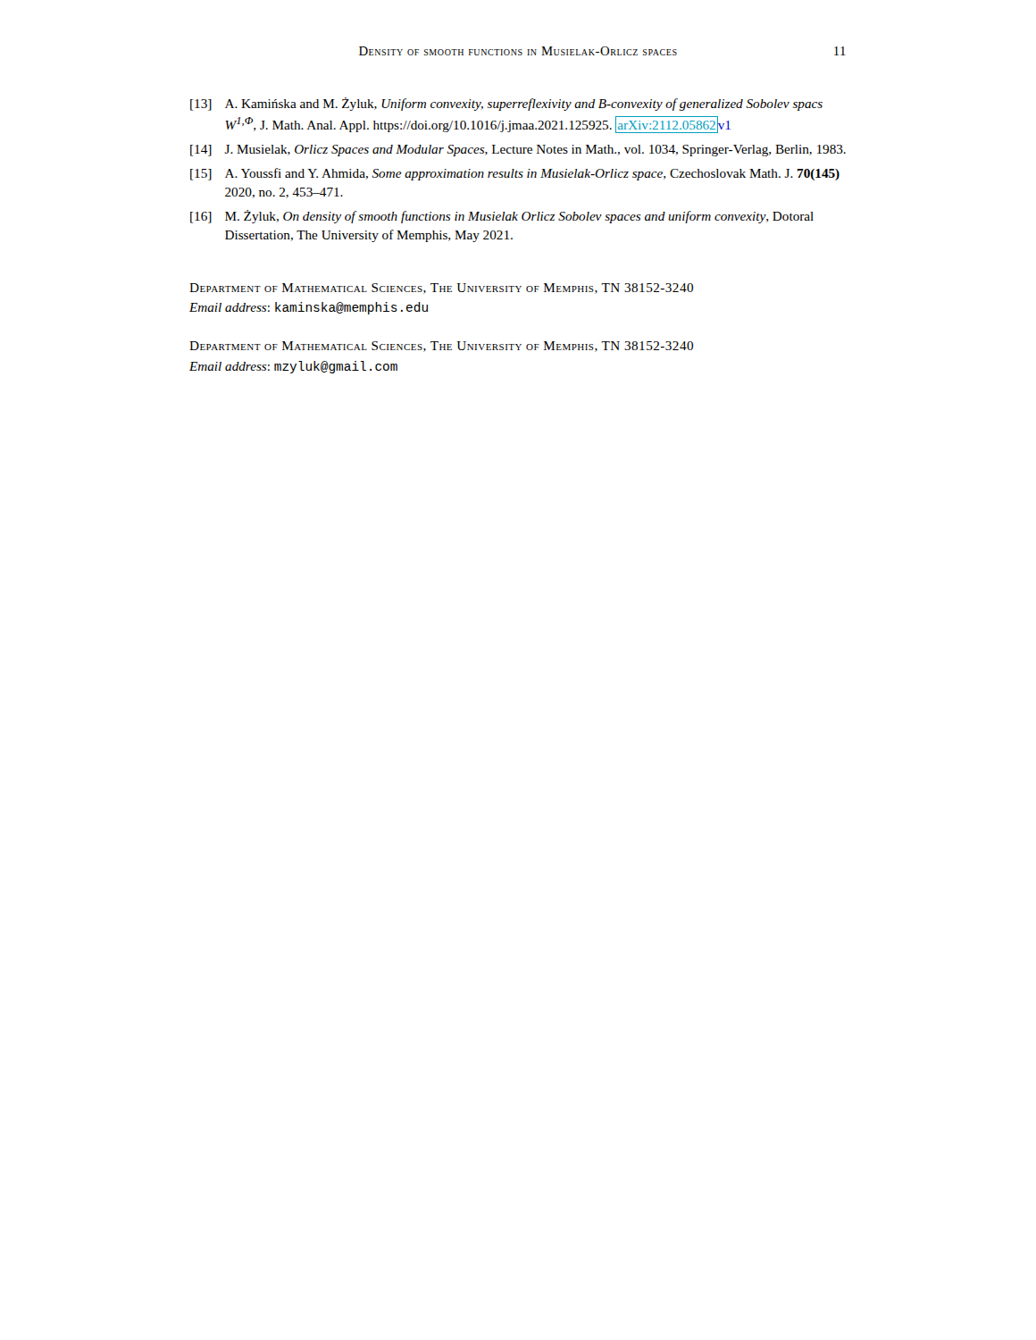Density of smooth functions in Musielak-Orlicz spaces 11
[13] A. Kamińska and M. Żyluk, Uniform convexity, superreflexivity and B-convexity of generalized Sobolev spacs W1,Φ, J. Math. Anal. Appl. https://doi.org/10.1016/j.jmaa.2021.125925. arXiv:2112.05862 v1
[14] J. Musielak, Orlicz Spaces and Modular Spaces, Lecture Notes in Math., vol. 1034, Springer-Verlag, Berlin, 1983.
[15] A. Youssfi and Y. Ahmida, Some approximation results in Musielak-Orlicz space, Czechoslovak Math. J. 70(145) 2020, no. 2, 453–471.
[16] M. Żyluk, On density of smooth functions in Musielak Orlicz Sobolev spaces and uniform convexity, Dotoral Dissertation, The University of Memphis, May 2021.
Department of Mathematical Sciences, The University of Memphis, TN 38152-3240
Email address: kaminska@memphis.edu
Department of Mathematical Sciences, The University of Memphis, TN 38152-3240
Email address: mzyluk@gmail.com